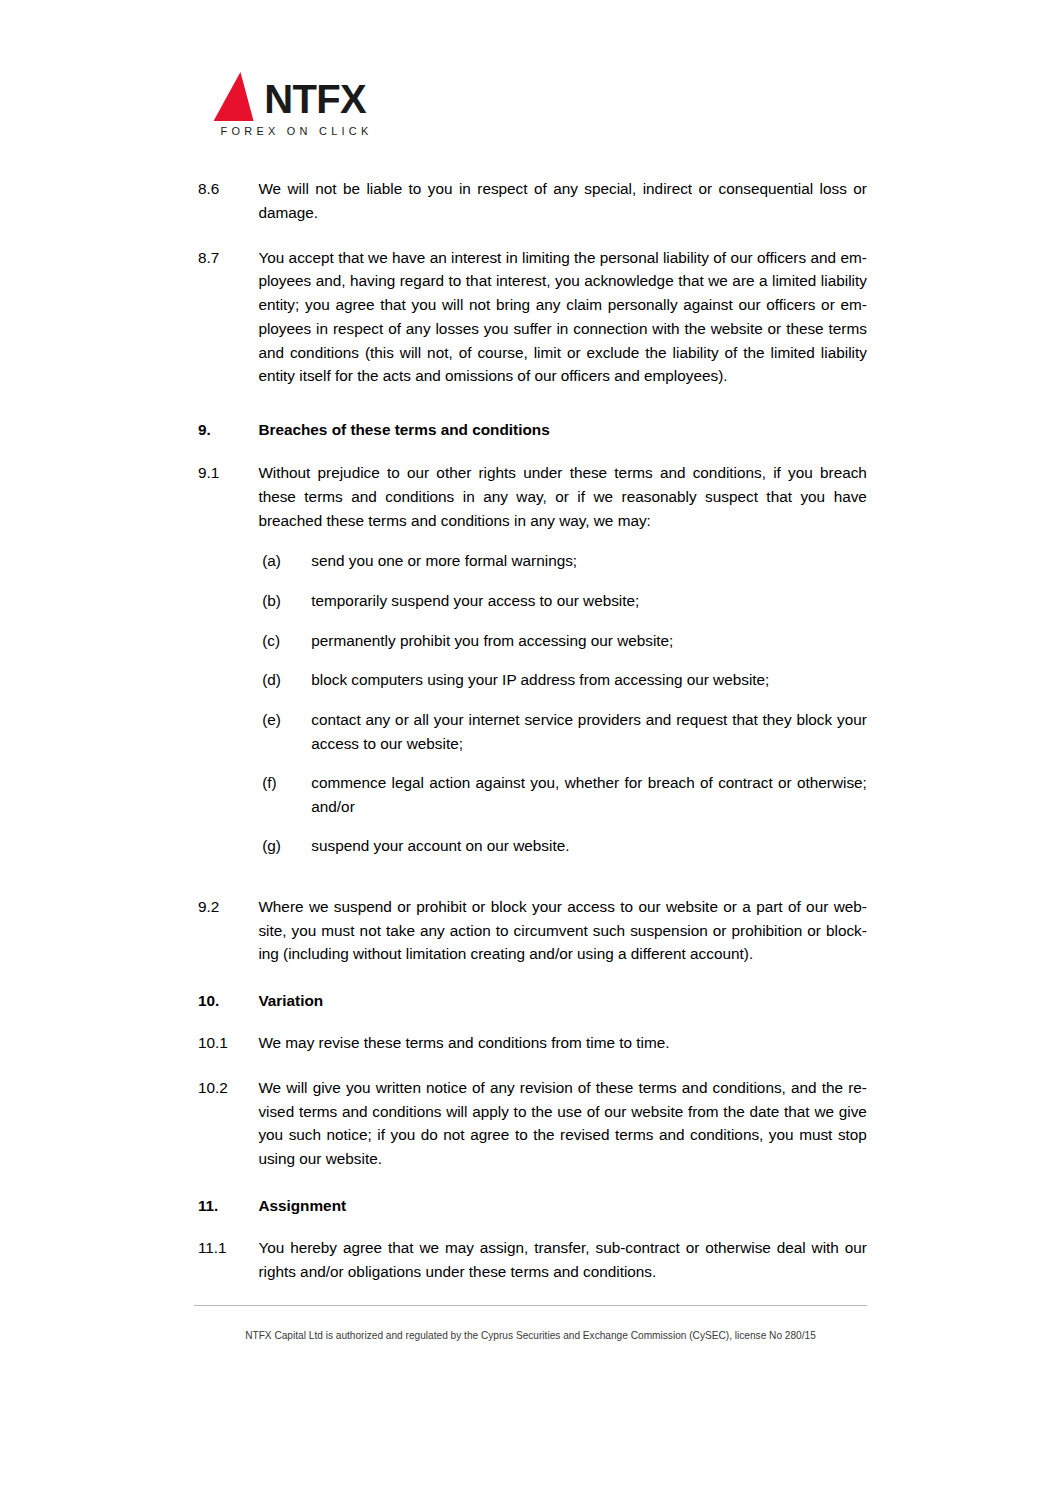NTFX
FOREX ON CLICK
8.6
We will not be liable to you in respect of any special, indirect or consequential loss or damage.
8.7
You accept that we have an interest in limiting the personal liability of our officers and employees and, having regard to that interest, you acknowledge that we are a limited liability entity; you agree that you will not bring any claim personally against our officers or employees in respect of any losses you suffer in connection with the website or these terms and conditions (this will not, of course, limit or exclude the liability of the limited liability entity itself for the acts and omissions of our officers and employees).
9.
Breaches of these terms and conditions
9.1
Without prejudice to our other rights under these terms and conditions, if you breach these terms and conditions in any way, or if we reasonably suspect that you have breached these terms and conditions in any way, we may:
(a) send you one or more formal warnings;
(b) temporarily suspend your access to our website;
(c) permanently prohibit you from accessing our website;
(d) block computers using your IP address from accessing our website;
(e) contact any or all your internet service providers and request that they block your access to our website;
(f) commence legal action against you, whether for breach of contract or otherwise; and/or
(g) suspend your account on our website.
9.2
Where we suspend or prohibit or block your access to our website or a part of our website, you must not take any action to circumvent such suspension or prohibition or blocking (including without limitation creating and/or using a different account).
10.
Variation
10.1
We may revise these terms and conditions from time to time.
10.2
We will give you written notice of any revision of these terms and conditions, and the revised terms and conditions will apply to the use of our website from the date that we give you such notice; if you do not agree to the revised terms and conditions, you must stop using our website.
11.
Assignment
11.1
You hereby agree that we may assign, transfer, sub-contract or otherwise deal with our rights and/or obligations under these terms and conditions.
NTFX Capital Ltd is authorized and regulated by the Cyprus Securities and Exchange Commission (CySEC), license No 280/15